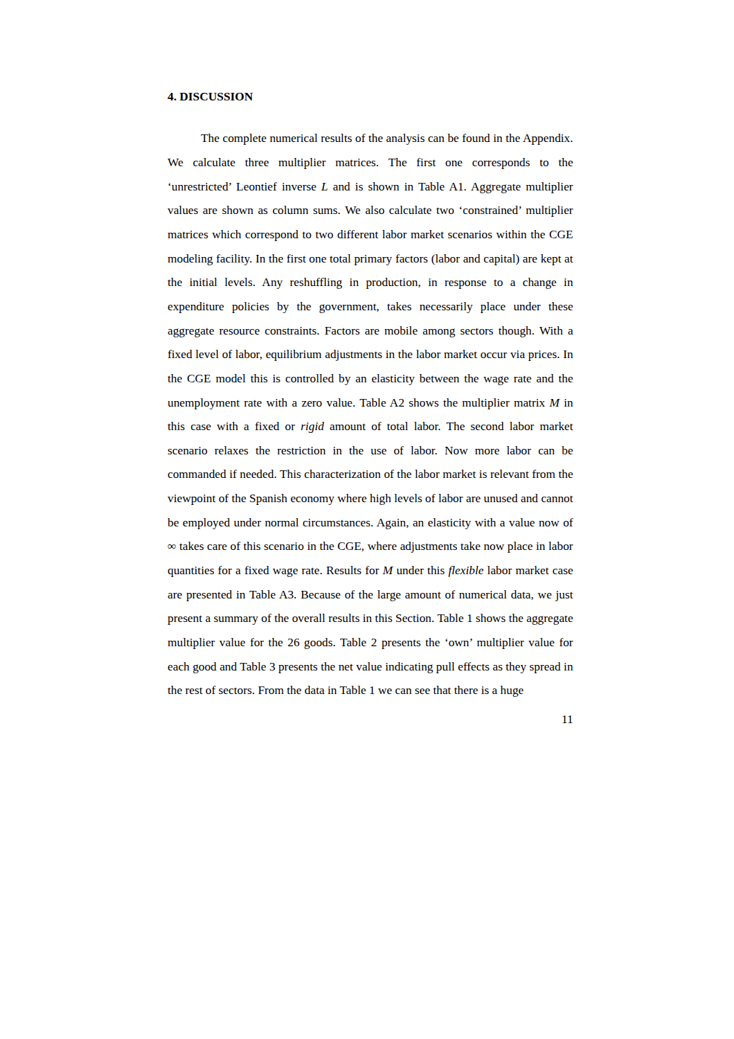4. DISCUSSION
The complete numerical results of the analysis can be found in the Appendix. We calculate three multiplier matrices. The first one corresponds to the ‘unrestricted’ Leontief inverse L and is shown in Table A1. Aggregate multiplier values are shown as column sums. We also calculate two ‘constrained’ multiplier matrices which correspond to two different labor market scenarios within the CGE modeling facility. In the first one total primary factors (labor and capital) are kept at the initial levels. Any reshuffling in production, in response to a change in expenditure policies by the government, takes necessarily place under these aggregate resource constraints. Factors are mobile among sectors though. With a fixed level of labor, equilibrium adjustments in the labor market occur via prices. In the CGE model this is controlled by an elasticity between the wage rate and the unemployment rate with a zero value. Table A2 shows the multiplier matrix M in this case with a fixed or rigid amount of total labor. The second labor market scenario relaxes the restriction in the use of labor. Now more labor can be commanded if needed. This characterization of the labor market is relevant from the viewpoint of the Spanish economy where high levels of labor are unused and cannot be employed under normal circumstances. Again, an elasticity with a value now of ∞ takes care of this scenario in the CGE, where adjustments take now place in labor quantities for a fixed wage rate. Results for M under this flexible labor market case are presented in Table A3. Because of the large amount of numerical data, we just present a summary of the overall results in this Section. Table 1 shows the aggregate multiplier value for the 26 goods. Table 2 presents the ‘own’ multiplier value for each good and Table 3 presents the net value indicating pull effects as they spread in the rest of sectors. From the data in Table 1 we can see that there is a huge
11